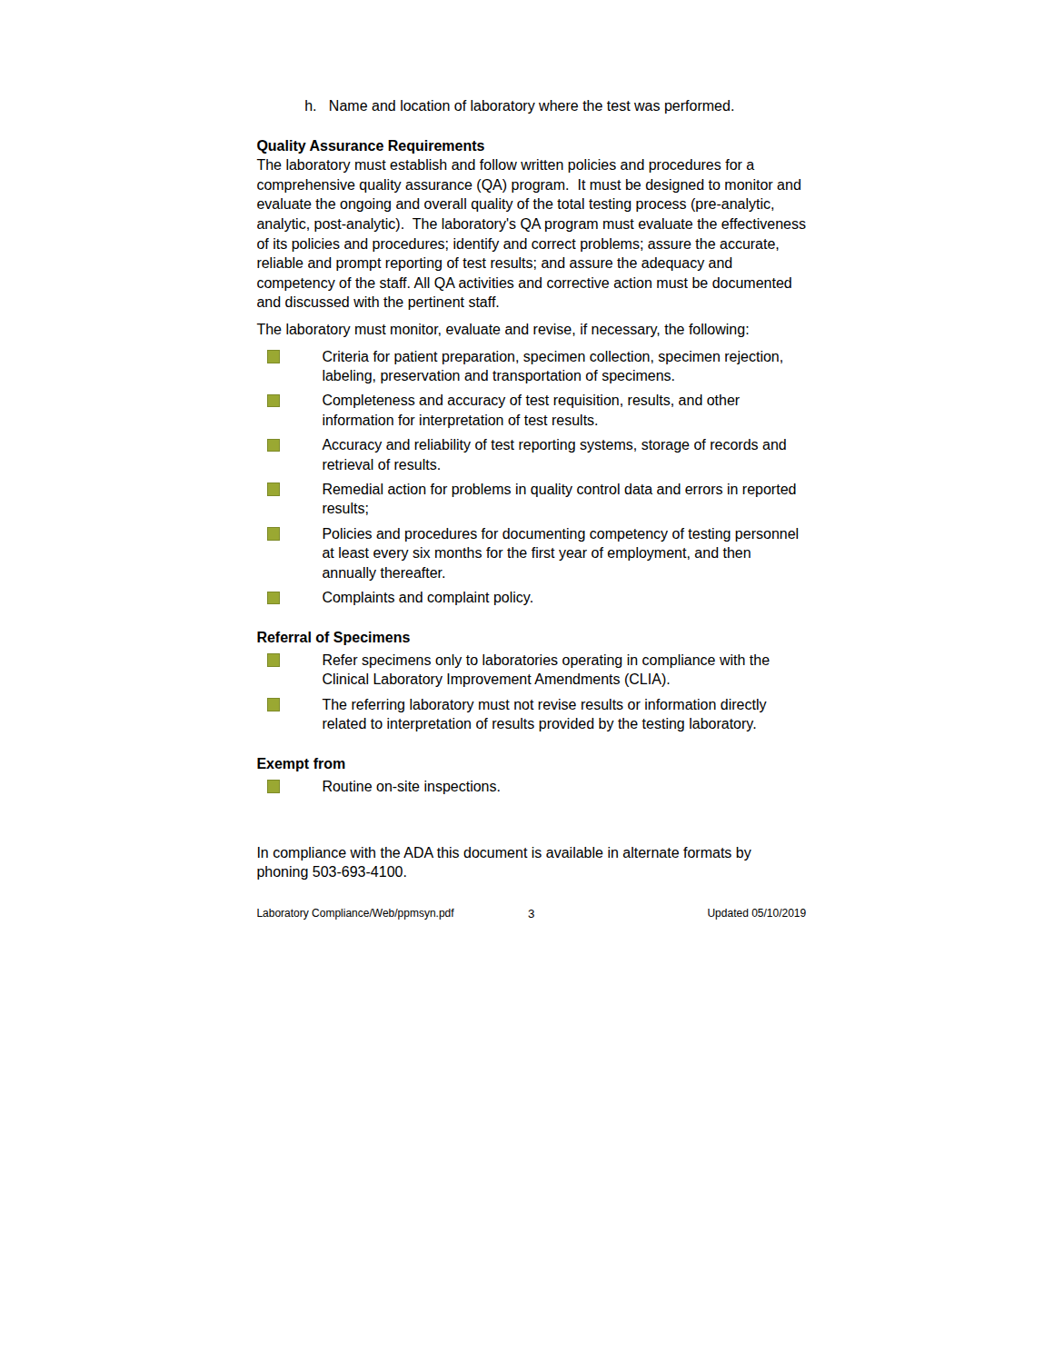h. Name and location of laboratory where the test was performed.
Quality Assurance Requirements
The laboratory must establish and follow written policies and procedures for a comprehensive quality assurance (QA) program. It must be designed to monitor and evaluate the ongoing and overall quality of the total testing process (pre-analytic, analytic, post-analytic). The laboratory's QA program must evaluate the effectiveness of its policies and procedures; identify and correct problems; assure the accurate, reliable and prompt reporting of test results; and assure the adequacy and competency of the staff. All QA activities and corrective action must be documented and discussed with the pertinent staff.
The laboratory must monitor, evaluate and revise, if necessary, the following:
Criteria for patient preparation, specimen collection, specimen rejection, labeling, preservation and transportation of specimens.
Completeness and accuracy of test requisition, results, and other information for interpretation of test results.
Accuracy and reliability of test reporting systems, storage of records and retrieval of results.
Remedial action for problems in quality control data and errors in reported results;
Policies and procedures for documenting competency of testing personnel at least every six months for the first year of employment, and then annually thereafter.
Complaints and complaint policy.
Referral of Specimens
Refer specimens only to laboratories operating in compliance with the Clinical Laboratory Improvement Amendments (CLIA).
The referring laboratory must not revise results or information directly related to interpretation of results provided by the testing laboratory.
Exempt from
Routine on-site inspections.
In compliance with the ADA this document is available in alternate formats by phoning 503-693-4100.
Laboratory Compliance/Web/ppmsyn.pdf 3 Updated 05/10/2019